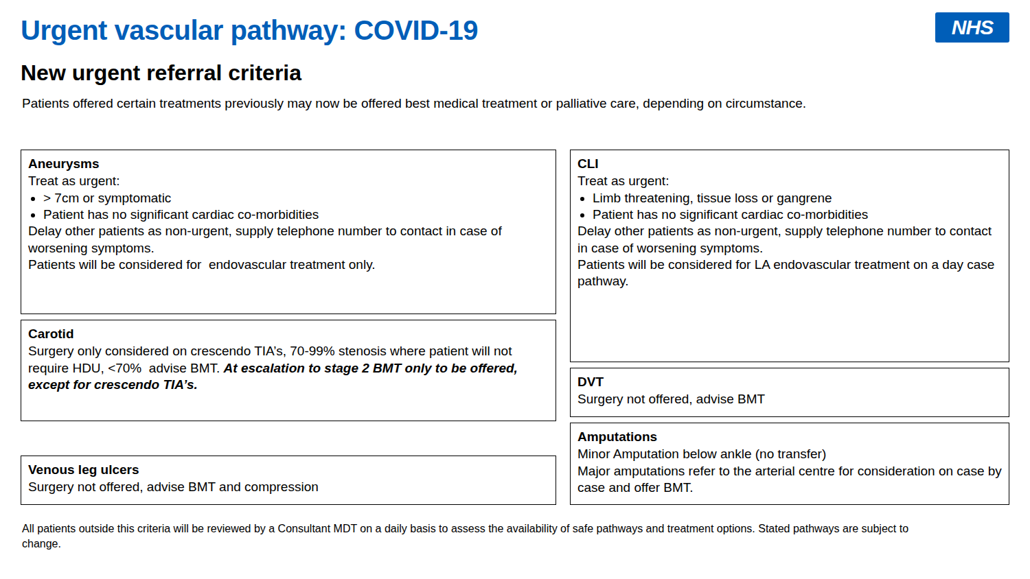NHS
Urgent vascular pathway: COVID-19
New urgent referral criteria
Patients offered certain treatments previously may now be offered best medical treatment or palliative care, depending on circumstance.
Aneurysms
Treat as urgent:
> 7cm or symptomatic
Patient has no significant cardiac co-morbidities
Delay other patients as non-urgent, supply telephone number to contact in case of worsening symptoms.
Patients will be considered for endovascular treatment only.
Carotid
Surgery only considered on crescendo TIA’s, 70-99% stenosis where patient will not require HDU, <70% advise BMT. At escalation to stage 2 BMT only to be offered, except for crescendo TIA’s.
Venous leg ulcers
Surgery not offered, advise BMT and compression
CLI
Treat as urgent:
Limb threatening, tissue loss or gangrene
Patient has no significant cardiac co-morbidities
Delay other patients as non-urgent, supply telephone number to contact in case of worsening symptoms.
Patients will be considered for LA endovascular treatment on a day case pathway.
DVT
Surgery not offered, advise BMT
Amputations
Minor Amputation below ankle (no transfer)
Major amputations refer to the arterial centre for consideration on case by case and offer BMT.
All patients outside this criteria will be reviewed by a Consultant MDT on a daily basis to assess the availability of safe pathways and treatment options. Stated pathways are subject to change.